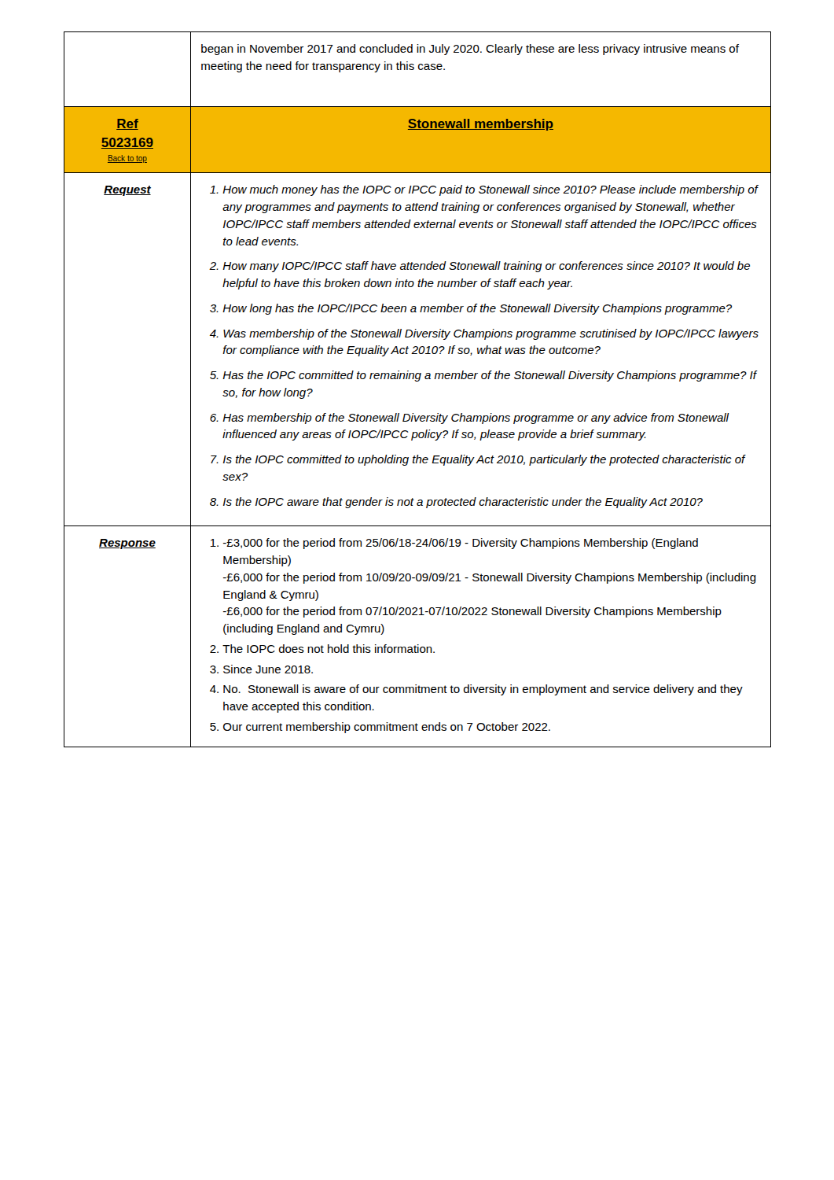| | began in November 2017 and concluded in July 2020. Clearly these are less privacy intrusive means of meeting the need for transparency in this case. |
| Ref 5023169 Back to top | Stonewall membership |
| Request | How much money has the IOPC or IPCC paid to Stonewall since 2010? Please include membership of any programmes and payments to attend training or conferences organised by Stonewall, whether IOPC/IPCC staff members attended external events or Stonewall staff attended the IOPC/IPCC offices to lead events. How many IOPC/IPCC staff have attended Stonewall training or conferences since 2010? It would be helpful to have this broken down into the number of staff each year. How long has the IOPC/IPCC been a member of the Stonewall Diversity Champions programme? Was membership of the Stonewall Diversity Champions programme scrutinised by IOPC/IPCC lawyers for compliance with the Equality Act 2010? If so, what was the outcome? Has the IOPC committed to remaining a member of the Stonewall Diversity Champions programme? If so, for how long? Has membership of the Stonewall Diversity Champions programme or any advice from Stonewall influenced any areas of IOPC/IPCC policy? If so, please provide a brief summary. Is the IOPC committed to upholding the Equality Act 2010, particularly the protected characteristic of sex? Is the IOPC aware that gender is not a protected characteristic under the Equality Act 2010? |
| Response | -£3,000 for the period from 25/06/18-24/06/19 - Diversity Champions Membership (England Membership) -£6,000 for the period from 10/09/20-09/09/21 - Stonewall Diversity Champions Membership (including England & Cymru) -£6,000 for the period from 07/10/2021-07/10/2022 Stonewall Diversity Champions Membership (including England and Cymru) The IOPC does not hold this information. Since June 2018. No. Stonewall is aware of our commitment to diversity in employment and service delivery and they have accepted this condition. Our current membership commitment ends on 7 October 2022. |